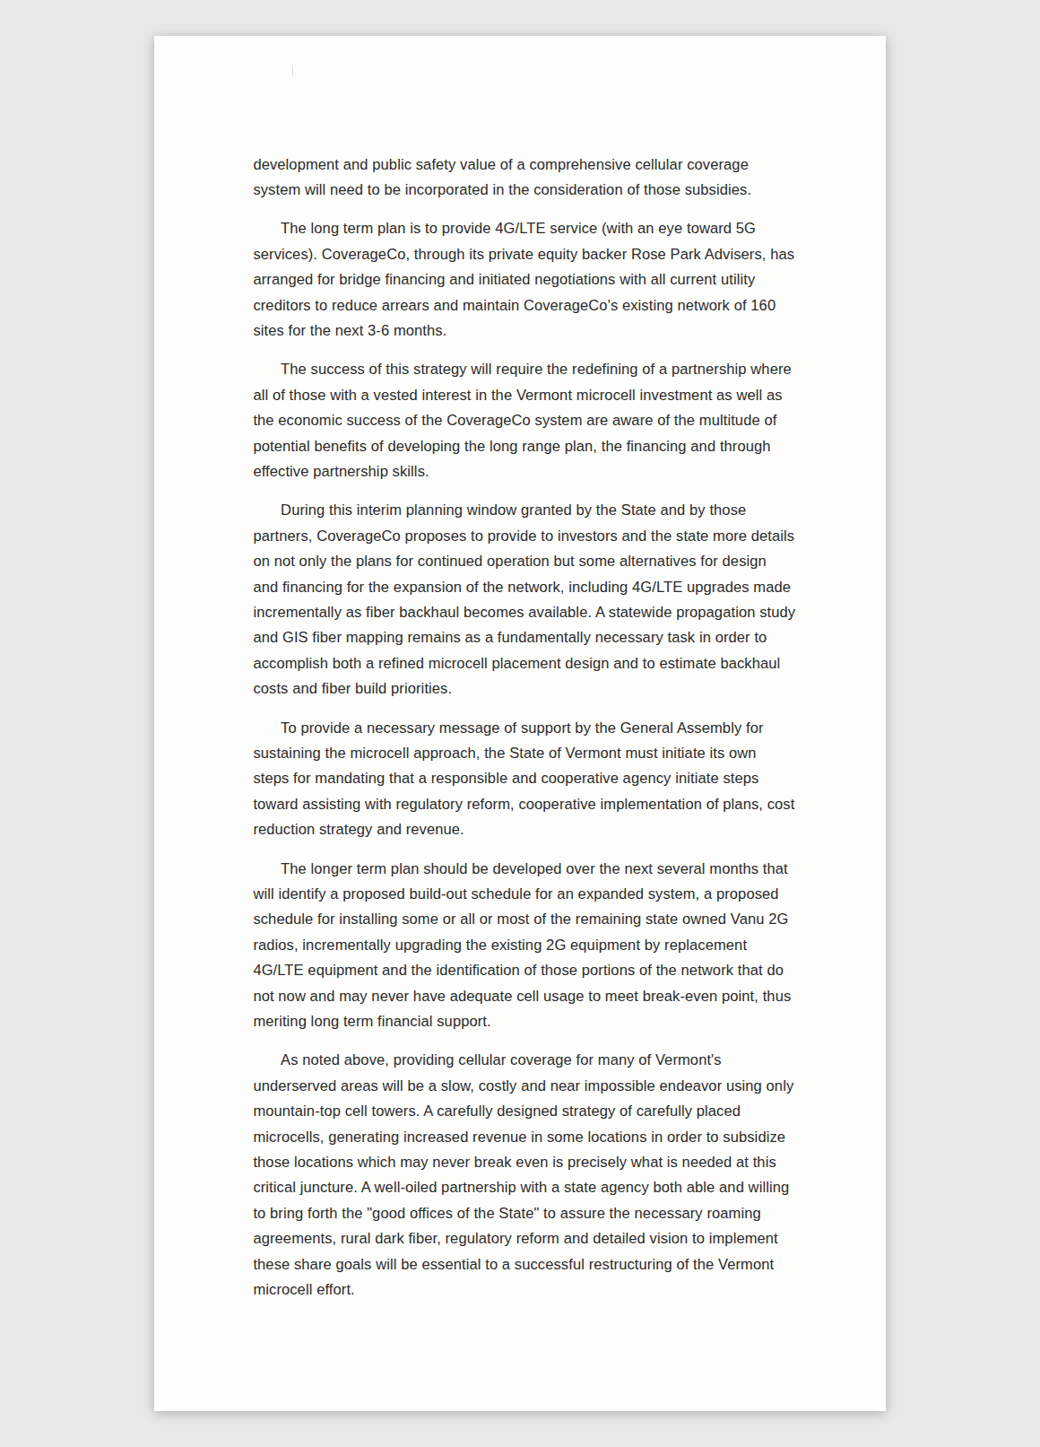development and public safety value of a comprehensive cellular coverage system will need to be incorporated in the consideration of those subsidies.
The long term plan is to provide 4G/LTE service (with an eye toward 5G services). CoverageCo, through its private equity backer Rose Park Advisers, has arranged for bridge financing and initiated negotiations with all current utility creditors to reduce arrears and maintain CoverageCo's existing network of 160 sites for the next 3-6 months.
The success of this strategy will require the redefining of a partnership where all of those with a vested interest in the Vermont microcell investment as well as the economic success of the CoverageCo system are aware of the multitude of potential benefits of developing the long range plan, the financing and through effective partnership skills.
During this interim planning window granted by the State and by those partners, CoverageCo proposes to provide to investors and the state more details on not only the plans for continued operation but some alternatives for design and financing for the expansion of the network, including 4G/LTE upgrades made incrementally as fiber backhaul becomes available. A statewide propagation study and GIS fiber mapping remains as a fundamentally necessary task in order to accomplish both a refined microcell placement design and to estimate backhaul costs and fiber build priorities.
To provide a necessary message of support by the General Assembly for sustaining the microcell approach, the State of Vermont must initiate its own steps for mandating that a responsible and cooperative agency initiate steps toward assisting with regulatory reform, cooperative implementation of plans, cost reduction strategy and revenue.
The longer term plan should be developed over the next several months that will identify a proposed build-out schedule for an expanded system, a proposed schedule for installing some or all or most of the remaining state owned Vanu 2G radios, incrementally upgrading the existing 2G equipment by replacement 4G/LTE equipment and the identification of those portions of the network that do not now and may never have adequate cell usage to meet break-even point, thus meriting long term financial support.
As noted above, providing cellular coverage for many of Vermont's underserved areas will be a slow, costly and near impossible endeavor using only mountain-top cell towers. A carefully designed strategy of carefully placed microcells, generating increased revenue in some locations in order to subsidize those locations which may never break even is precisely what is needed at this critical juncture. A well-oiled partnership with a state agency both able and willing to bring forth the "good offices of the State" to assure the necessary roaming agreements, rural dark fiber, regulatory reform and detailed vision to implement these share goals will be essential to a successful restructuring of the Vermont microcell effort.